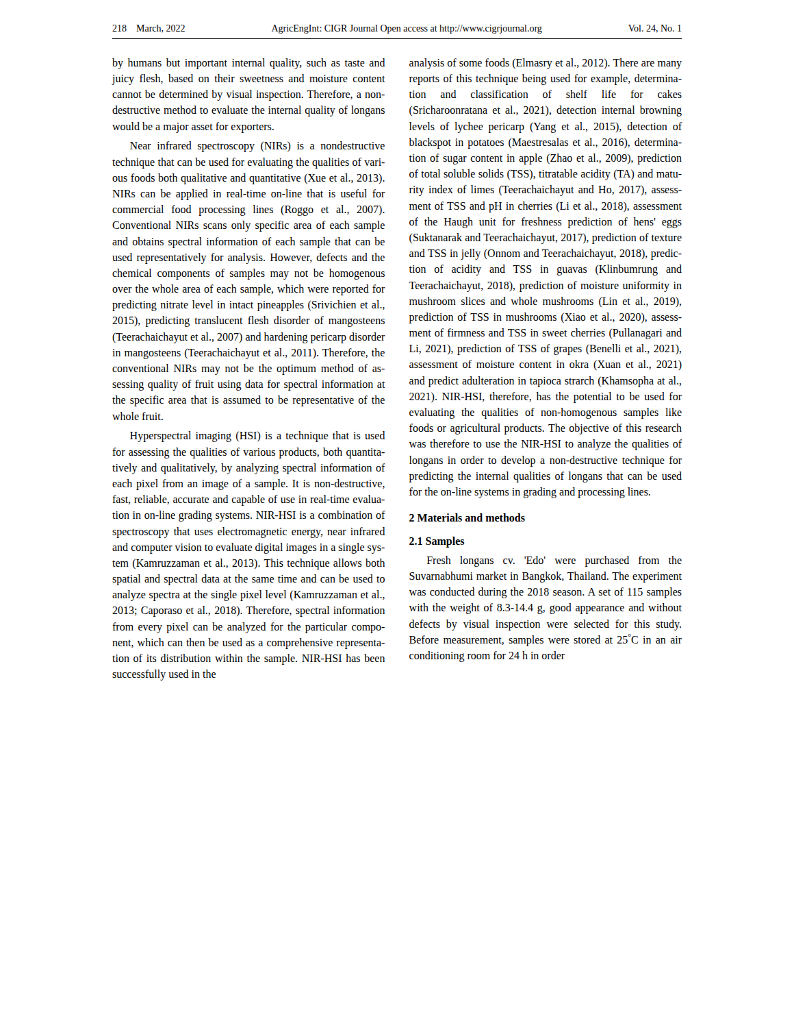218 March, 2022 AgricEngInt: CIGR Journal Open access at http://www.cigrjournal.org Vol. 24, No. 1
by humans but important internal quality, such as taste and juicy flesh, based on their sweetness and moisture content cannot be determined by visual inspection. Therefore, a nondestructive method to evaluate the internal quality of longans would be a major asset for exporters.
Near infrared spectroscopy (NIRs) is a nondestructive technique that can be used for evaluating the qualities of various foods both qualitative and quantitative (Xue et al., 2013). NIRs can be applied in real-time on-line that is useful for commercial food processing lines (Roggo et al., 2007). Conventional NIRs scans only specific area of each sample and obtains spectral information of each sample that can be used representatively for analysis. However, defects and the chemical components of samples may not be homogenous over the whole area of each sample, which were reported for predicting nitrate level in intact pineapples (Srivichien et al., 2015), predicting translucent flesh disorder of mangosteens (Teerachaichayut et al., 2007) and hardening pericarp disorder in mangosteens (Teerachaichayut et al., 2011). Therefore, the conventional NIRs may not be the optimum method of assessing quality of fruit using data for spectral information at the specific area that is assumed to be representative of the whole fruit.
Hyperspectral imaging (HSI) is a technique that is used for assessing the qualities of various products, both quantitatively and qualitatively, by analyzing spectral information of each pixel from an image of a sample. It is non-destructive, fast, reliable, accurate and capable of use in real-time evaluation in on-line grading systems. NIR-HSI is a combination of spectroscopy that uses electromagnetic energy, near infrared and computer vision to evaluate digital images in a single system (Kamruzzaman et al., 2013). This technique allows both spatial and spectral data at the same time and can be used to analyze spectra at the single pixel level (Kamruzzaman et al., 2013; Caporaso et al., 2018). Therefore, spectral information from every pixel can be analyzed for the particular component, which can then be used as a comprehensive representation of its distribution within the sample. NIR-HSI has been successfully used in the
analysis of some foods (Elmasry et al., 2012). There are many reports of this technique being used for example, determination and classification of shelf life for cakes (Sricharoonratana et al., 2021), detection internal browning levels of lychee pericarp (Yang et al., 2015), detection of blackspot in potatoes (Maestresalas et al., 2016), determination of sugar content in apple (Zhao et al., 2009), prediction of total soluble solids (TSS), titratable acidity (TA) and maturity index of limes (Teerachaichayut and Ho, 2017), assessment of TSS and pH in cherries (Li et al., 2018), assessment of the Haugh unit for freshness prediction of hens' eggs (Suktanarak and Teerachaichayut, 2017), prediction of texture and TSS in jelly (Onnom and Teerachaichayut, 2018), prediction of acidity and TSS in guavas (Klinbumrung and Teerachaichayut, 2018), prediction of moisture uniformity in mushroom slices and whole mushrooms (Lin et al., 2019), prediction of TSS in mushrooms (Xiao et al., 2020), assessment of firmness and TSS in sweet cherries (Pullanagari and Li, 2021), prediction of TSS of grapes (Benelli et al., 2021), assessment of moisture content in okra (Xuan et al., 2021) and predict adulteration in tapioca strarch (Khamsopha at al., 2021). NIR-HSI, therefore, has the potential to be used for evaluating the qualities of non-homogenous samples like foods or agricultural products. The objective of this research was therefore to use the NIR-HSI to analyze the qualities of longans in order to develop a non-destructive technique for predicting the internal qualities of longans that can be used for the on-line systems in grading and processing lines.
2 Materials and methods
2.1 Samples
Fresh longans cv. 'Edo' were purchased from the Suvarnabhumi market in Bangkok, Thailand. The experiment was conducted during the 2018 season. A set of 115 samples with the weight of 8.3-14.4 g, good appearance and without defects by visual inspection were selected for this study. Before measurement, samples were stored at 25°C in an air conditioning room for 24 h in order